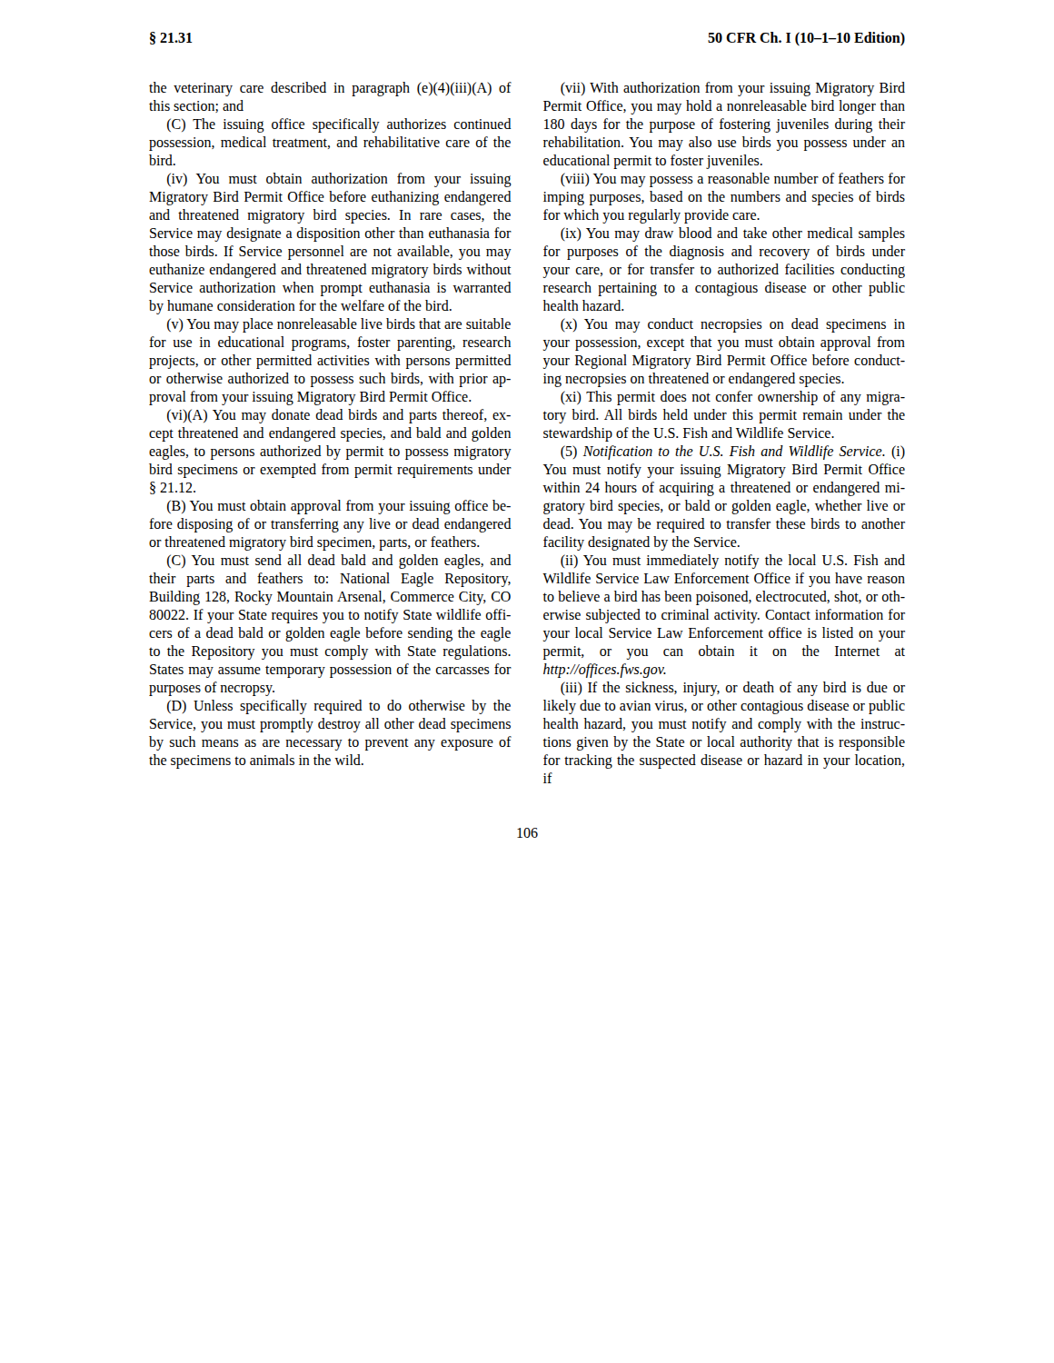§ 21.31 50 CFR Ch. I (10–1–10 Edition)
the veterinary care described in paragraph (e)(4)(iii)(A) of this section; and
(C) The issuing office specifically authorizes continued possession, medical treatment, and rehabilitative care of the bird.
(iv) You must obtain authorization from your issuing Migratory Bird Permit Office before euthanizing endangered and threatened migratory bird species. In rare cases, the Service may designate a disposition other than euthanasia for those birds. If Service personnel are not available, you may euthanize endangered and threatened migratory birds without Service authorization when prompt euthanasia is warranted by humane consideration for the welfare of the bird.
(v) You may place nonreleasable live birds that are suitable for use in educational programs, foster parenting, research projects, or other permitted activities with persons permitted or otherwise authorized to possess such birds, with prior approval from your issuing Migratory Bird Permit Office.
(vi)(A) You may donate dead birds and parts thereof, except threatened and endangered species, and bald and golden eagles, to persons authorized by permit to possess migratory bird specimens or exempted from permit requirements under § 21.12.
(B) You must obtain approval from your issuing office before disposing of or transferring any live or dead endangered or threatened migratory bird specimen, parts, or feathers.
(C) You must send all dead bald and golden eagles, and their parts and feathers to: National Eagle Repository, Building 128, Rocky Mountain Arsenal, Commerce City, CO 80022. If your State requires you to notify State wildlife officers of a dead bald or golden eagle before sending the eagle to the Repository you must comply with State regulations. States may assume temporary possession of the carcasses for purposes of necropsy.
(D) Unless specifically required to do otherwise by the Service, you must promptly destroy all other dead specimens by such means as are necessary to prevent any exposure of the specimens to animals in the wild.
(vii) With authorization from your issuing Migratory Bird Permit Office, you may hold a nonreleasable bird longer than 180 days for the purpose of fostering juveniles during their rehabilitation. You may also use birds you possess under an educational permit to foster juveniles.
(viii) You may possess a reasonable number of feathers for imping purposes, based on the numbers and species of birds for which you regularly provide care.
(ix) You may draw blood and take other medical samples for purposes of the diagnosis and recovery of birds under your care, or for transfer to authorized facilities conducting research pertaining to a contagious disease or other public health hazard.
(x) You may conduct necropsies on dead specimens in your possession, except that you must obtain approval from your Regional Migratory Bird Permit Office before conducting necropsies on threatened or endangered species.
(xi) This permit does not confer ownership of any migratory bird. All birds held under this permit remain under the stewardship of the U.S. Fish and Wildlife Service.
(5) Notification to the U.S. Fish and Wildlife Service. (i) You must notify your issuing Migratory Bird Permit Office within 24 hours of acquiring a threatened or endangered migratory bird species, or bald or golden eagle, whether live or dead. You may be required to transfer these birds to another facility designated by the Service.
(ii) You must immediately notify the local U.S. Fish and Wildlife Service Law Enforcement Office if you have reason to believe a bird has been poisoned, electrocuted, shot, or otherwise subjected to criminal activity. Contact information for your local Service Law Enforcement office is listed on your permit, or you can obtain it on the Internet at http://offices.fws.gov.
(iii) If the sickness, injury, or death of any bird is due or likely due to avian virus, or other contagious disease or public health hazard, you must notify and comply with the instructions given by the State or local authority that is responsible for tracking the suspected disease or hazard in your location, if
106